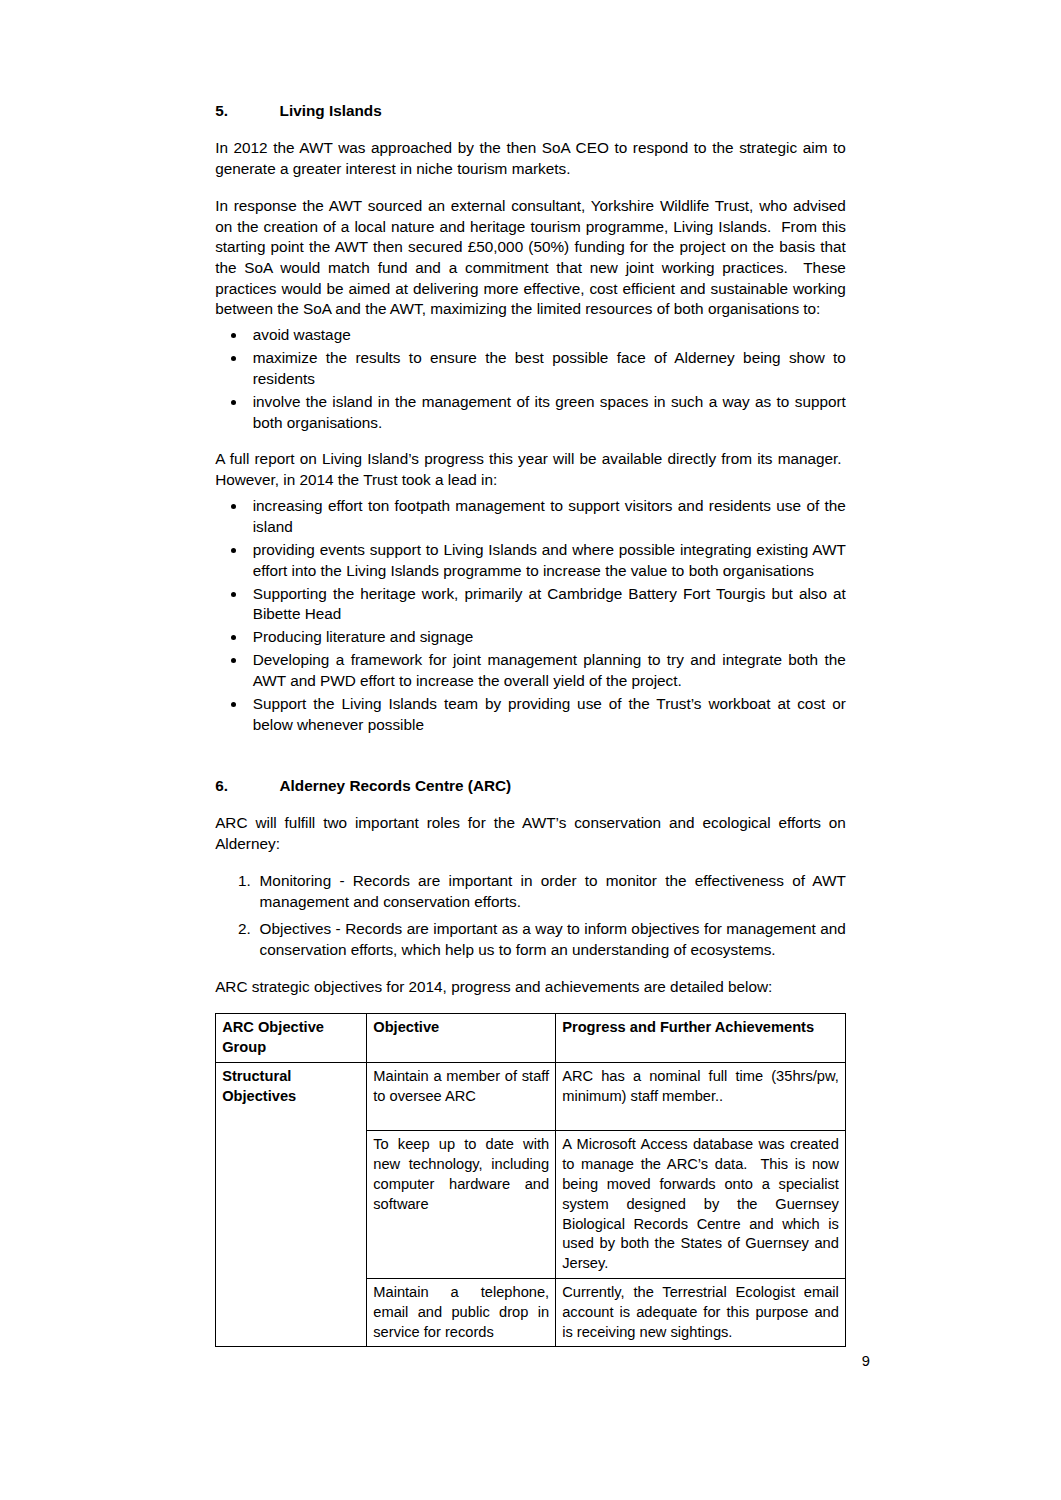5. Living Islands
In 2012 the AWT was approached by the then SoA CEO to respond to the strategic aim to generate a greater interest in niche tourism markets.
In response the AWT sourced an external consultant, Yorkshire Wildlife Trust, who advised on the creation of a local nature and heritage tourism programme, Living Islands. From this starting point the AWT then secured £50,000 (50%) funding for the project on the basis that the SoA would match fund and a commitment that new joint working practices. These practices would be aimed at delivering more effective, cost efficient and sustainable working between the SoA and the AWT, maximizing the limited resources of both organisations to:
avoid wastage
maximize the results to ensure the best possible face of Alderney being show to residents
involve the island in the management of its green spaces in such a way as to support both organisations.
A full report on Living Island’s progress this year will be available directly from its manager. However, in 2014 the Trust took a lead in:
increasing effort ton footpath management to support visitors and residents use of the island
providing events support to Living Islands and where possible integrating existing AWT effort into the Living Islands programme to increase the value to both organisations
Supporting the heritage work, primarily at Cambridge Battery Fort Tourgis but also at Bibette Head
Producing literature and signage
Developing a framework for joint management planning to try and integrate both the AWT and PWD effort to increase the overall yield of the project.
Support the Living Islands team by providing use of the Trust’s workboat at cost or below whenever possible
6. Alderney Records Centre (ARC)
ARC will fulfill two important roles for the AWT’s conservation and ecological efforts on Alderney:
Monitoring - Records are important in order to monitor the effectiveness of AWT management and conservation efforts.
Objectives - Records are important as a way to inform objectives for management and conservation efforts, which help us to form an understanding of ecosystems.
ARC strategic objectives for 2014, progress and achievements are detailed below:
| ARC Objective Group | Objective | Progress and Further Achievements |
| --- | --- | --- |
| Structural Objectives | Maintain a member of staff to oversee ARC | ARC has a nominal full time (35hrs/pw, minimum) staff member.. |
| To keep up to date with new technology, including computer hardware and software | A Microsoft Access database was created to manage the ARC’s data. This is now being moved forwards onto a specialist system designed by the Guernsey Biological Records Centre and which is used by both the States of Guernsey and Jersey. |
| Maintain a telephone, email and public drop in service for records | Currently, the Terrestrial Ecologist email account is adequate for this purpose and is receiving new sightings. |
9